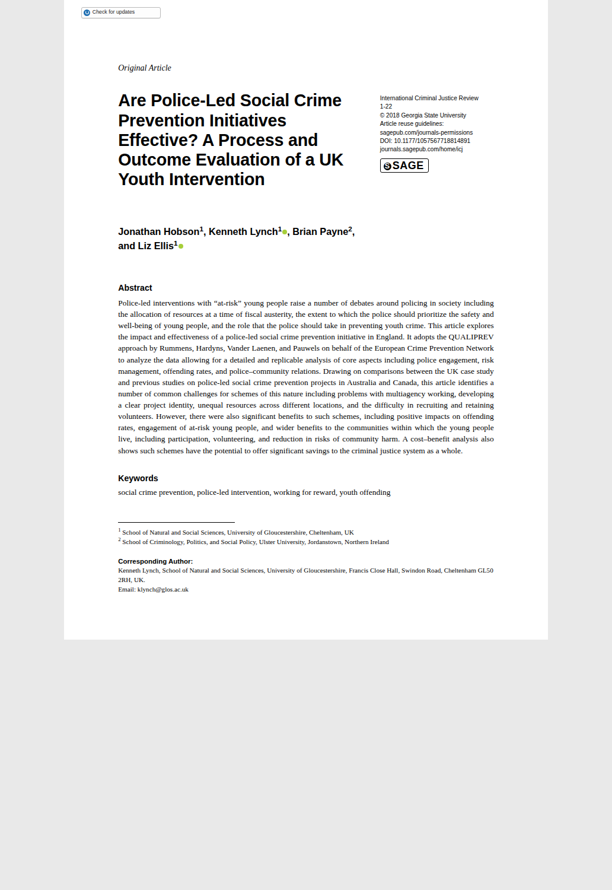Check for updates
Original Article
Are Police-Led Social Crime Prevention Initiatives Effective? A Process and Outcome Evaluation of a UK Youth Intervention
International Criminal Justice Review
1-22
© 2018 Georgia State University
Article reuse guidelines:
sagepub.com/journals-permissions
DOI: 10.1177/1057567718814891
journals.sagepub.com/home/icj
SSAGE
Jonathan Hobson1, Kenneth Lynch1 , Brian Payne2,
and Liz Ellis1
Abstract
Police-led interventions with “at-risk” young people raise a number of debates around policing in society including the allocation of resources at a time of fiscal austerity, the extent to which the police should prioritize the safety and well-being of young people, and the role that the police should take in preventing youth crime. This article explores the impact and effectiveness of a police-led social crime prevention initiative in England. It adopts the QUALIPREV approach by Rummens, Hardyns, Vander Laenen, and Pauwels on behalf of the European Crime Prevention Network to analyze the data allowing for a detailed and replicable analysis of core aspects including police engagement, risk management, offending rates, and police–community relations. Drawing on comparisons between the UK case study and previous studies on police-led social crime prevention projects in Australia and Canada, this article identifies a number of common challenges for schemes of this nature including problems with multiagency working, developing a clear project identity, unequal resources across different locations, and the difficulty in recruiting and retaining volunteers. However, there were also significant benefits to such schemes, including positive impacts on offending rates, engagement of at-risk young people, and wider benefits to the communities within which the young people live, including participation, volunteering, and reduction in risks of community harm. A cost–benefit analysis also shows such schemes have the potential to offer significant savings to the criminal justice system as a whole.
Keywords
social crime prevention, police-led intervention, working for reward, youth offending
1 School of Natural and Social Sciences, University of Gloucestershire, Cheltenham, UK
2 School of Criminology, Politics, and Social Policy, Ulster University, Jordanstown, Northern Ireland
Corresponding Author:
Kenneth Lynch, School of Natural and Social Sciences, University of Gloucestershire, Francis Close Hall, Swindon Road, Cheltenham GL50 2RH, UK.
Email: klynch@glos.ac.uk